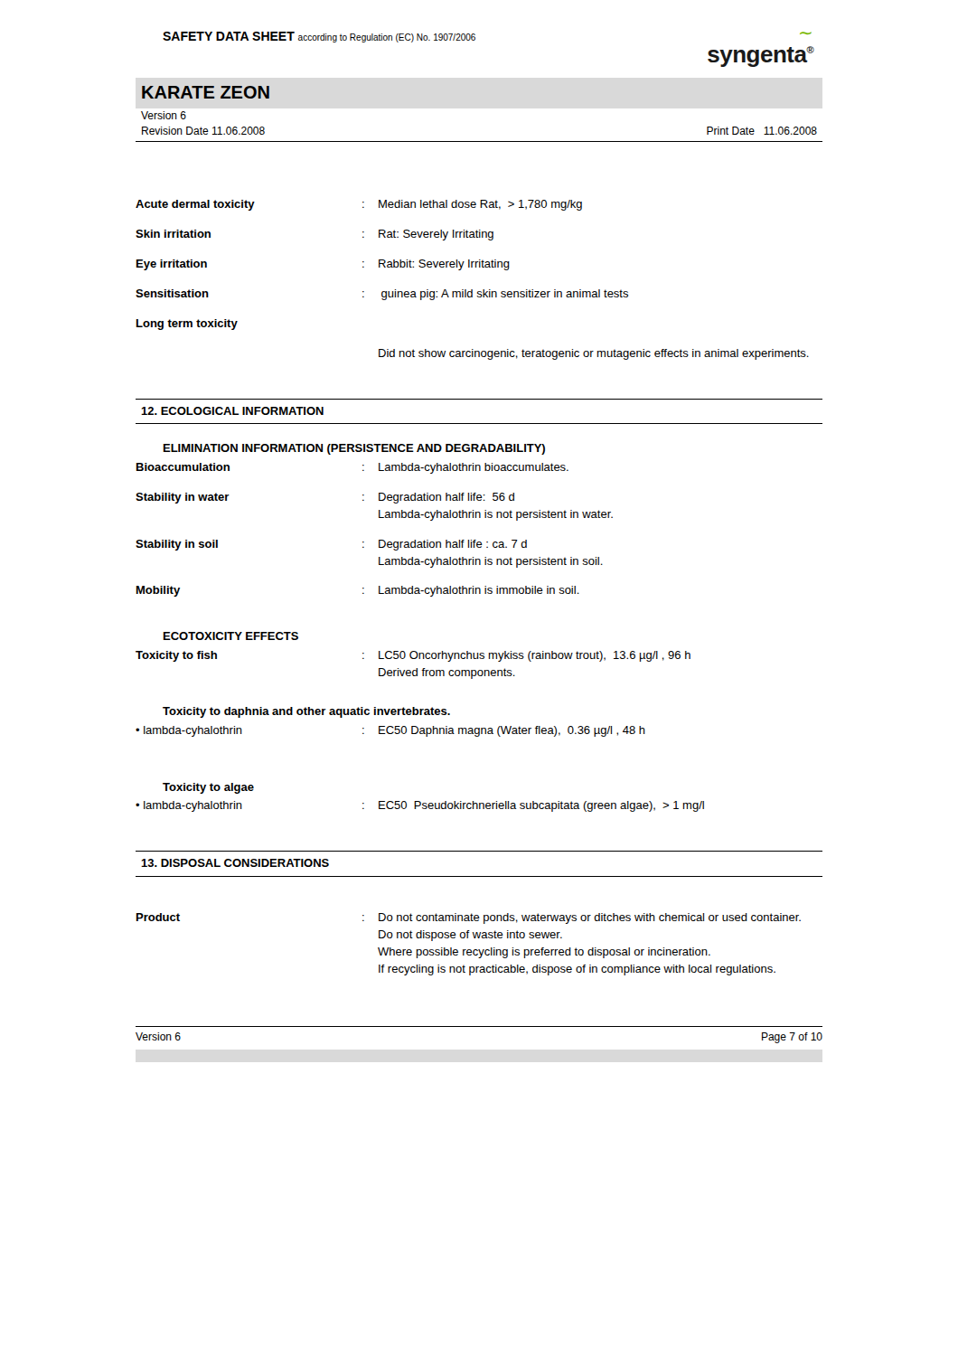SAFETY DATA SHEET according to Regulation (EC) No. 1907/2006
∼
syngenta®
KARATE ZEON
Version 6
Revision Date 11.06.2008 Print Date 11.06.2008
| Acute dermal toxicity | : | Median lethal dose Rat, > 1,780 mg/kg |
| Skin irritation | : | Rat: Severely Irritating |
| Eye irritation | : | Rabbit: Severely Irritating |
| Sensitisation | : | guinea pig: A mild skin sensitizer in animal tests |
| Long term toxicity | | |
| | | Did not show carcinogenic, teratogenic or mutagenic effects in animal experiments. |
12. ECOLOGICAL INFORMATION
ELIMINATION INFORMATION (PERSISTENCE AND DEGRADABILITY)
| Bioaccumulation | : | Lambda-cyhalothrin bioaccumulates. |
| Stability in water | : | Degradation half life: 56 d Lambda-cyhalothrin is not persistent in water. |
| Stability in soil | : | Degradation half life : ca. 7 d Lambda-cyhalothrin is not persistent in soil. |
| Mobility | : | Lambda-cyhalothrin is immobile in soil. |
ECOTOXICITY EFFECTS
| Toxicity to fish | : | LC50 Oncorhynchus mykiss (rainbow trout), 13.6 µg/l , 96 h Derived from components. |
Toxicity to daphnia and other aquatic invertebrates.
| • lambda-cyhalothrin | : | EC50 Daphnia magna (Water flea), 0.36 µg/l , 48 h |
Toxicity to algae
| • lambda-cyhalothrin | : | EC50 Pseudokirchneriella subcapitata (green algae), > 1 mg/l |
13. DISPOSAL CONSIDERATIONS
| Product | : | Do not contaminate ponds, waterways or ditches with chemical or used container. Do not dispose of waste into sewer. Where possible recycling is preferred to disposal or incineration. If recycling is not practicable, dispose of in compliance with local regulations. |
Version 6 Page 7 of 10